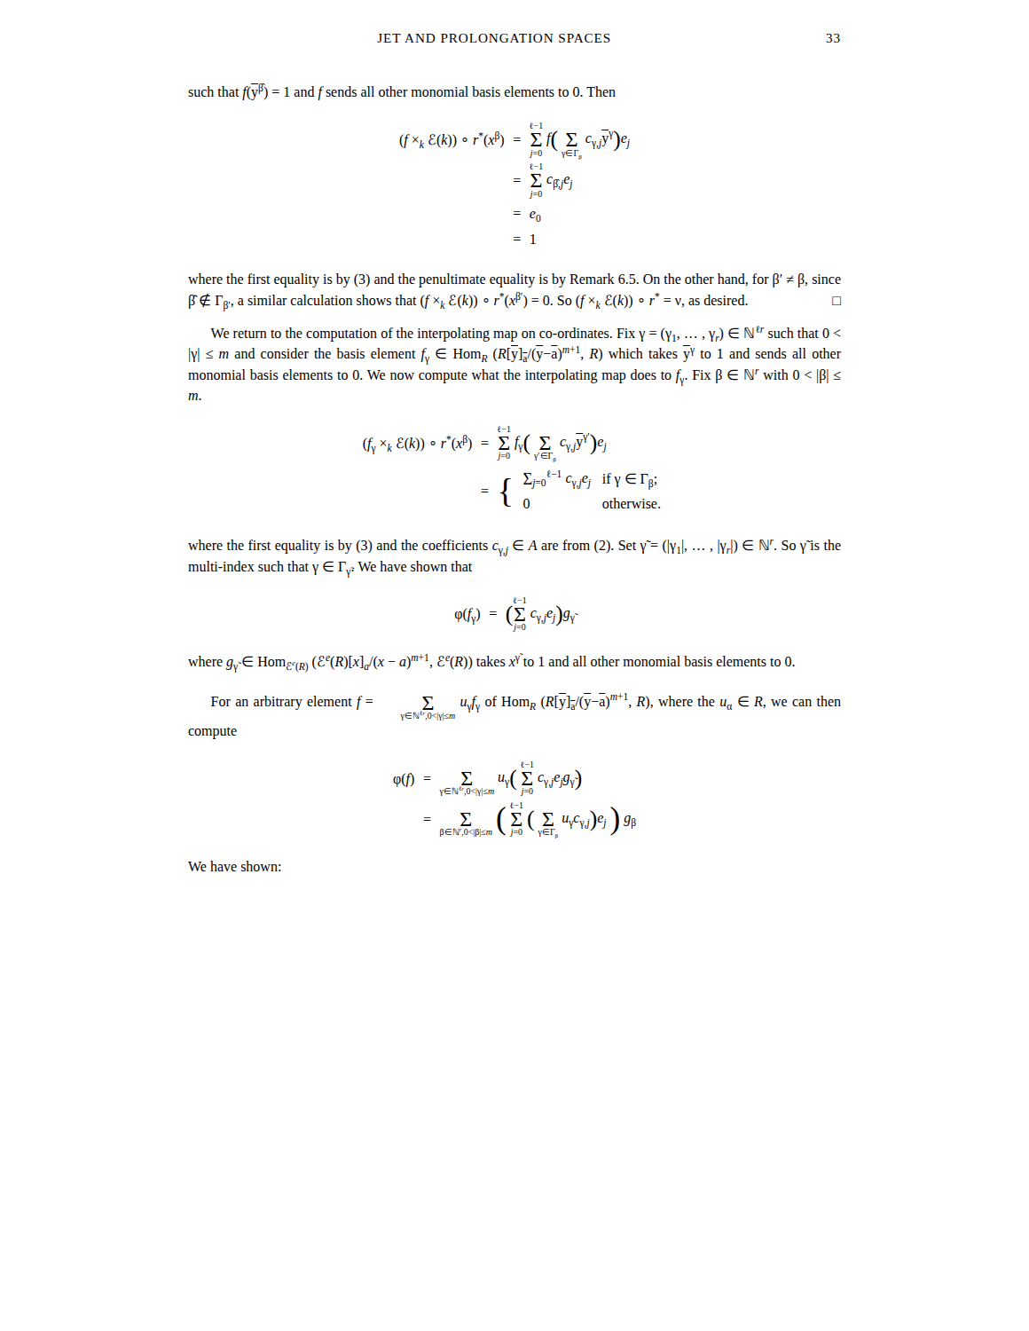JET AND PROLONGATION SPACES 33
such that f(yβ̂) = 1 and f sends all other monomial basis elements to 0. Then
| ( f × k ℰ( k )) ∘ r * ( x β ) | = | ℓ−1 Σ j =0 f ( Σ γ∈Γ β c γ, j y γ ) e j |
| | = | ℓ−1 Σ j =0 c β̂, j e j |
| | = | e 0 |
| | = | 1 |
where the first equality is by (3) and the penultimate equality is by Remark 6.5. On the other hand, for β′ ≠ β, since β̂ ∉ Γβ′, a similar calculation shows that (f ×k ℰ(k)) ∘ r*(xβ′) = 0. So (f ×k ℰ(k)) ∘ r* = ν, as desired. □
We return to the computation of the interpolating map on co-ordinates. Fix γ = (γ1, … , γr) ∈ ℕℓr such that 0 < |γ| ≤ m and consider the basis element fγ ∈ HomR (R[y]a/(y−a)m+1, R) which takes yγ to 1 and sends all other monomial basis elements to 0. We now compute what the interpolating map does to fγ. Fix β ∈ ℕr with 0 < |β| ≤ m.
| ( f γ × k ℰ( k )) ∘ r * ( x β ) | = | ℓ−1 Σ j =0 f γ ( Σ γ′∈Γ β c γ, j y γ′ ) e j |
| | = | { / Σ j =0 ℓ−1 c γ, j e j / if γ ∈ Γ β ; / / 0 / otherwise. / |
where the first equality is by (3) and the coefficients cγ,j ∈ A are from (2). Set γ̃ = (|γ1|, … , |γr|) ∈ ℕr. So γ̃ is the multi-index such that γ ∈ Γγ̃. We have shown that
| φ( f γ ) | = | ( ℓ−1 Σ j =0 c γ, j e j ) g γ̃ |
where gγ̃ ∈ Homℰe(R) (ℰe(R)[x]a/(x − a)m+1, ℰe(R)) takes xγ̃ to 1 and all other monomial basis elements to 0.
For an arbitrary element f = Σγ∈ℕℓr,0<|γ|≤m uγfγ of HomR (R[y]a/(y−a)m+1, R), where the uα ∈ R, we can then compute
| φ( f ) | = | Σ γ∈ℕ ℓ r ,0</γ/≤ m u γ ( ℓ−1 Σ j =0 c γ, j e j g γ̃ ) |
| | = | Σ β∈ℕ r ,0</β/≤ m ( ℓ−1 Σ j =0 ( Σ γ∈Γ β u γ c γ, j ) e j ) g β |
We have shown: